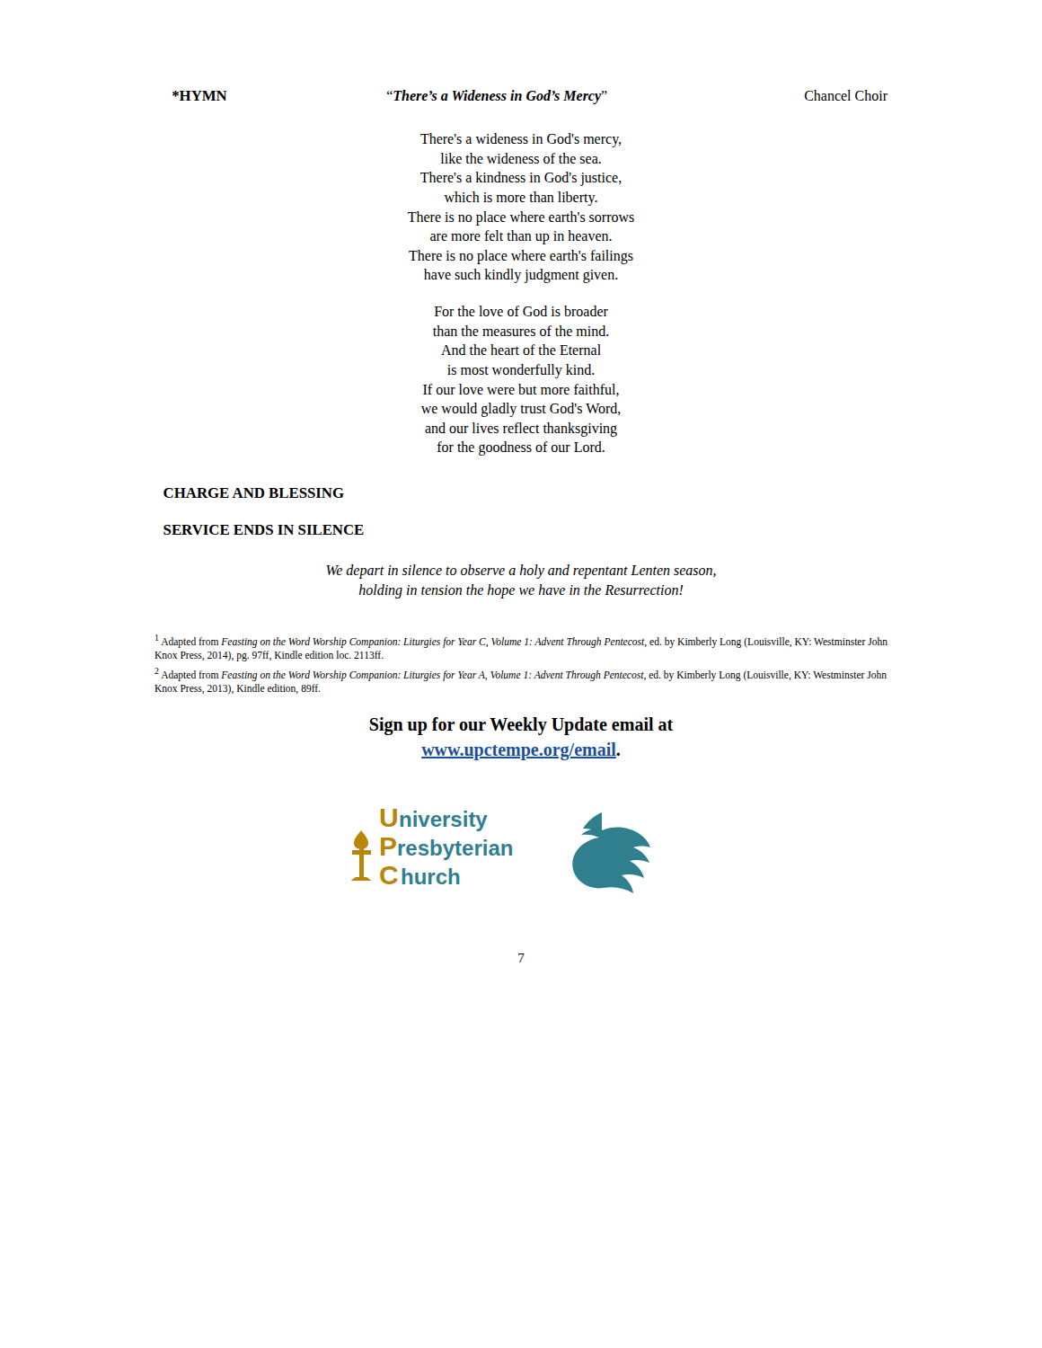*HYMN “There’s a Wideness in God’s Mercy” Chancel Choir
There's a wideness in God's mercy,
like the wideness of the sea.
There's a kindness in God's justice,
which is more than liberty.
There is no place where earth's sorrows
are more felt than up in heaven.
There is no place where earth's failings
have such kindly judgment given.
For the love of God is broader
than the measures of the mind.
And the heart of the Eternal
is most wonderfully kind.
If our love were but more faithful,
we would gladly trust God's Word,
and our lives reflect thanksgiving
for the goodness of our Lord.
CHARGE AND BLESSING
SERVICE ENDS IN SILENCE
We depart in silence to observe a holy and repentant Lenten season,
holding in tension the hope we have in the Resurrection!
1 Adapted from Feasting on the Word Worship Companion: Liturgies for Year C, Volume 1: Advent Through Pentecost, ed. by Kimberly Long (Louisville, KY: Westminster John Knox Press, 2014), pg. 97ff, Kindle edition loc. 2113ff.
2 Adapted from Feasting on the Word Worship Companion: Liturgies for Year A, Volume 1: Advent Through Pentecost, ed. by Kimberly Long (Louisville, KY: Westminster John Knox Press, 2013), Kindle edition, 89ff.
Sign up for our Weekly Update email at
www.upctempe.org/email.
U niversity P resbyterian C hurch
7